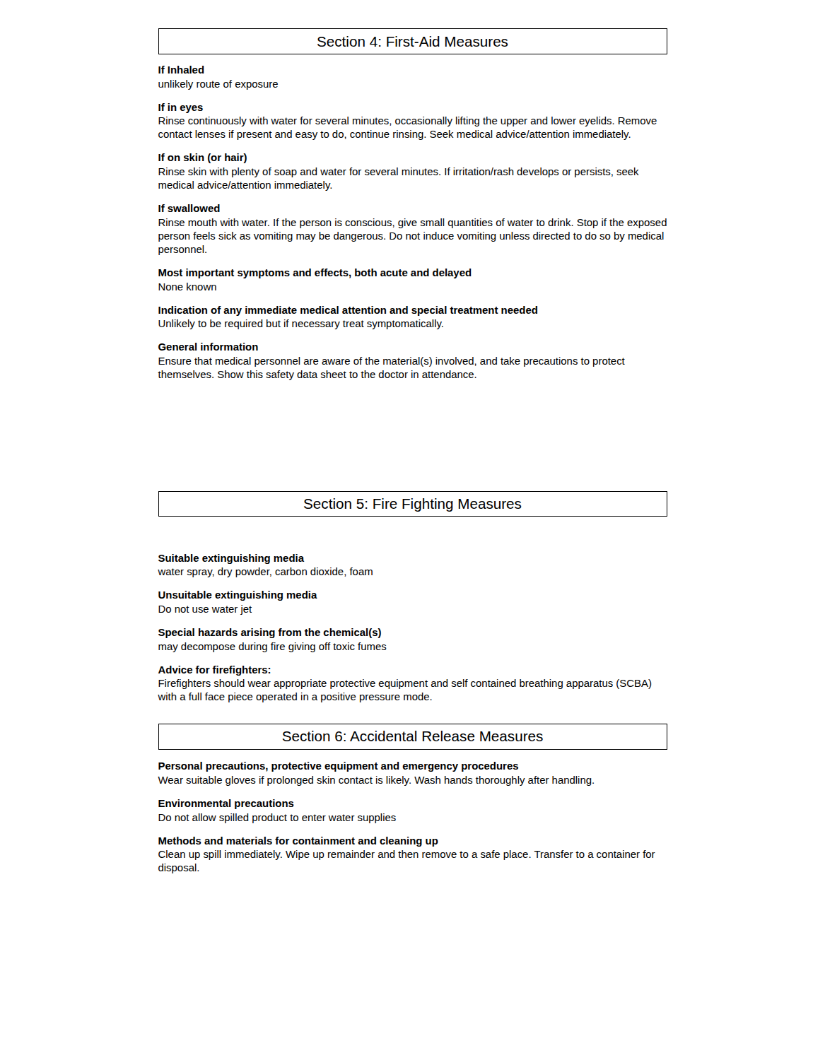Section 4: First-Aid Measures
If Inhaled
unlikely route of exposure
If in eyes
Rinse continuously with water for several minutes, occasionally lifting the upper and lower eyelids. Remove contact lenses if present and easy to do, continue rinsing. Seek medical advice/attention immediately.
If on skin (or hair)
Rinse skin with plenty of soap and water for several minutes. If irritation/rash develops or persists, seek medical advice/attention immediately.
If swallowed
Rinse mouth with water. If the person is conscious, give small quantities of water to drink. Stop if the exposed person feels sick as vomiting may be dangerous. Do not induce vomiting unless directed to do so by medical personnel.
Most important symptoms and effects, both acute and delayed
None known
Indication of any immediate medical attention and special treatment needed
Unlikely to be required but if necessary treat symptomatically.
General information
Ensure that medical personnel are aware of the material(s) involved, and take precautions to protect themselves. Show this safety data sheet to the doctor in attendance.
Section 5: Fire Fighting Measures
Suitable extinguishing media
water spray, dry powder, carbon dioxide, foam
Unsuitable extinguishing media
Do not use water jet
Special hazards arising from the chemical(s)
may decompose during fire giving off toxic fumes
Advice for firefighters:
Firefighters should wear appropriate protective equipment and self contained breathing apparatus (SCBA) with a full face piece operated in a positive pressure mode.
Section 6: Accidental Release Measures
Personal precautions, protective equipment and emergency procedures
Wear suitable gloves if prolonged skin contact is likely. Wash hands thoroughly after handling.
Environmental precautions
Do not allow spilled product to enter water supplies
Methods and materials for containment and cleaning up
Clean up spill immediately. Wipe up remainder and then remove to a safe place. Transfer to a container for disposal.